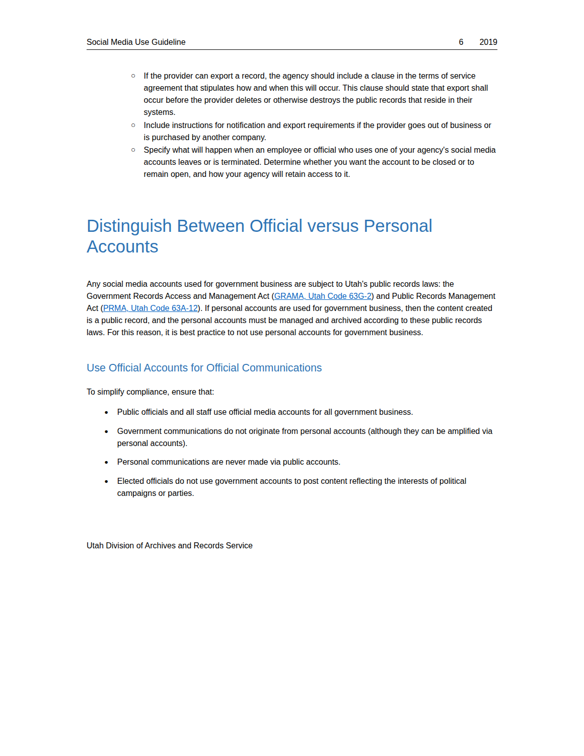Social Media Use Guideline 6 2019
If the provider can export a record, the agency should include a clause in the terms of service agreement that stipulates how and when this will occur. This clause should state that export shall occur before the provider deletes or otherwise destroys the public records that reside in their systems.
Include instructions for notification and export requirements if the provider goes out of business or is purchased by another company.
Specify what will happen when an employee or official who uses one of your agency's social media accounts leaves or is terminated. Determine whether you want the account to be closed or to remain open, and how your agency will retain access to it.
Distinguish Between Official versus Personal Accounts
Any social media accounts used for government business are subject to Utah's public records laws: the Government Records Access and Management Act (GRAMA, Utah Code 63G-2) and Public Records Management Act (PRMA, Utah Code 63A-12). If personal accounts are used for government business, then the content created is a public record, and the personal accounts must be managed and archived according to these public records laws. For this reason, it is best practice to not use personal accounts for government business.
Use Official Accounts for Official Communications
To simplify compliance, ensure that:
Public officials and all staff use official media accounts for all government business.
Government communications do not originate from personal accounts (although they can be amplified via personal accounts).
Personal communications are never made via public accounts.
Elected officials do not use government accounts to post content reflecting the interests of political campaigns or parties.
Utah Division of Archives and Records Service